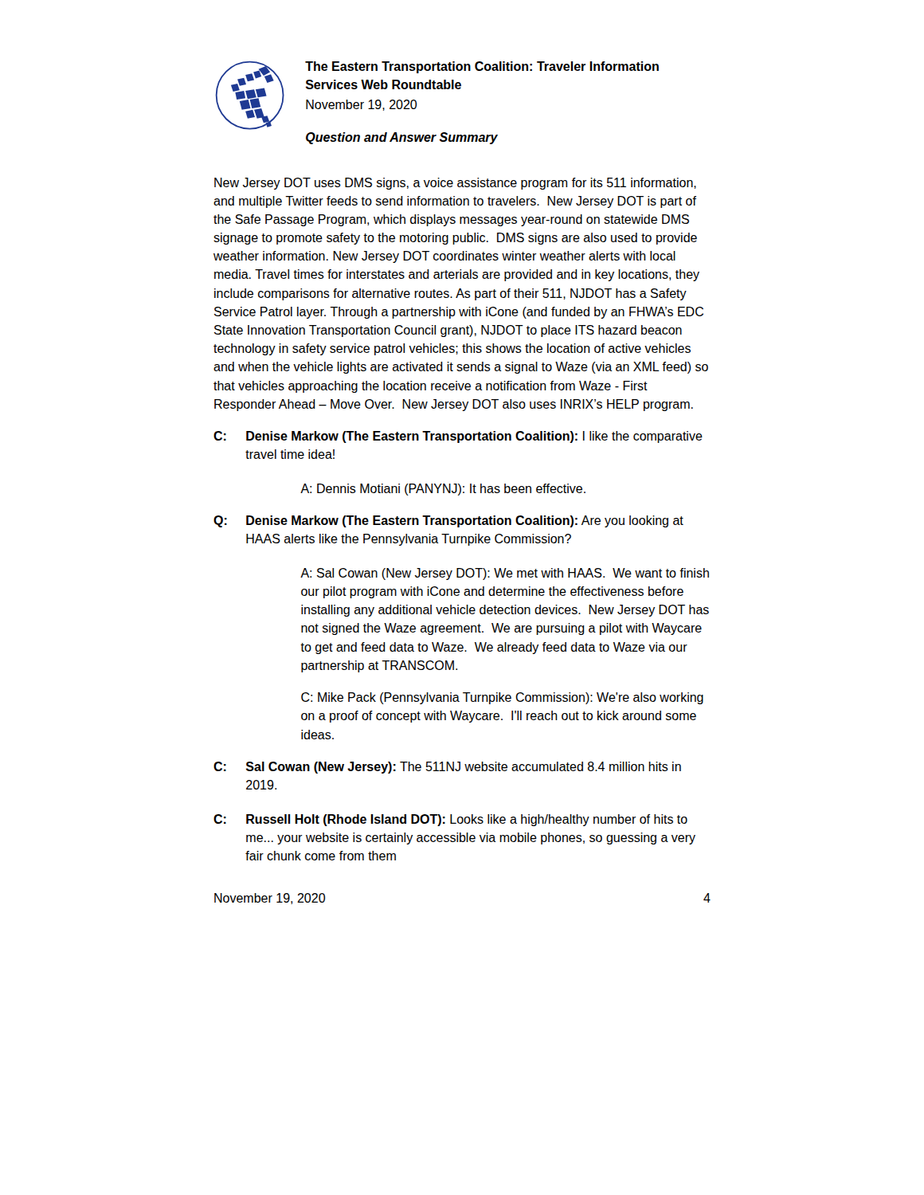The Eastern Transportation Coalition: Traveler Information Services Web Roundtable
November 19, 2020
Question and Answer Summary
New Jersey DOT uses DMS signs, a voice assistance program for its 511 information, and multiple Twitter feeds to send information to travelers. New Jersey DOT is part of the Safe Passage Program, which displays messages year-round on statewide DMS signage to promote safety to the motoring public. DMS signs are also used to provide weather information. New Jersey DOT coordinates winter weather alerts with local media. Travel times for interstates and arterials are provided and in key locations, they include comparisons for alternative routes. As part of their 511, NJDOT has a Safety Service Patrol layer. Through a partnership with iCone (and funded by an FHWA’s EDC State Innovation Transportation Council grant), NJDOT to place ITS hazard beacon technology in safety service patrol vehicles; this shows the location of active vehicles and when the vehicle lights are activated it sends a signal to Waze (via an XML feed) so that vehicles approaching the location receive a notification from Waze - First Responder Ahead – Move Over. New Jersey DOT also uses INRIX’s HELP program.
C:
Denise Markow (The Eastern Transportation Coalition): I like the comparative travel time idea!
A: Dennis Motiani (PANYNJ): It has been effective.
Q:
Denise Markow (The Eastern Transportation Coalition): Are you looking at HAAS alerts like the Pennsylvania Turnpike Commission?
A: Sal Cowan (New Jersey DOT): We met with HAAS. We want to finish our pilot program with iCone and determine the effectiveness before installing any additional vehicle detection devices. New Jersey DOT has not signed the Waze agreement. We are pursuing a pilot with Waycare to get and feed data to Waze. We already feed data to Waze via our partnership at TRANSCOM.
C: Mike Pack (Pennsylvania Turnpike Commission): We're also working on a proof of concept with Waycare. I'll reach out to kick around some ideas.
C:
Sal Cowan (New Jersey): The 511NJ website accumulated 8.4 million hits in 2019.
C:
Russell Holt (Rhode Island DOT): Looks like a high/healthy number of hits to me... your website is certainly accessible via mobile phones, so guessing a very fair chunk come from them
November 19, 2020
4